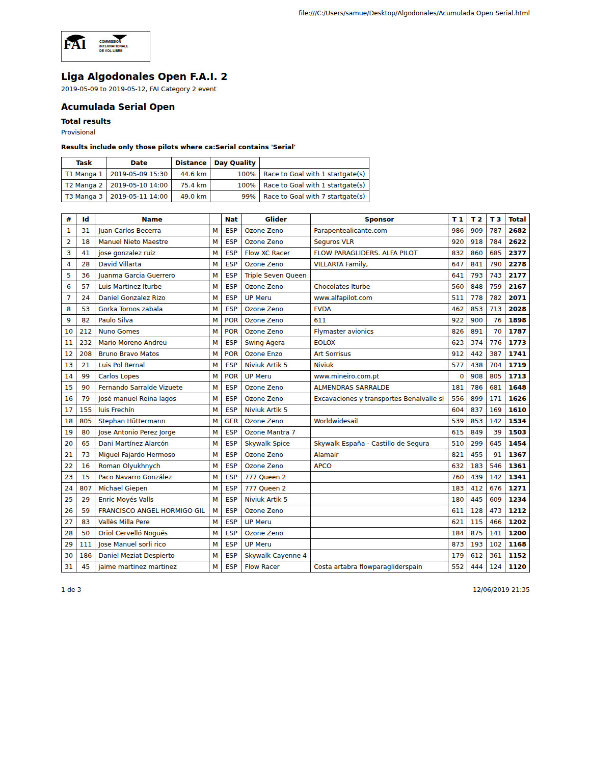file:///C:/Users/samue/Desktop/Algodonales/Acumulada Open Serial.html
Liga Algodonales Open F.A.I. 2
2019-05-09 to 2019-05-12, FAI Category 2 event
Acumulada Serial Open
Total results
Provisional
Results include only those pilots where ca:Serial contains 'Serial'
| Task | Date | Distance | Day Quality | |
| --- | --- | --- | --- | --- |
| T1 Manga 1 | 2019-05-09 15:30 | 44.6 km | 100% | Race to Goal with 1 startgate(s) |
| T2 Manga 2 | 2019-05-10 14:00 | 75.4 km | 100% | Race to Goal with 1 startgate(s) |
| T3 Manga 3 | 2019-05-11 14:00 | 49.0 km | 99% | Race to Goal with 7 startgate(s) |
| # | Id | Name | | Nat | Glider | Sponsor | T 1 | T 2 | T 3 | Total |
| --- | --- | --- | --- | --- | --- | --- | --- | --- | --- | --- |
| 1 | 31 | Juan Carlos Becerra | M | ESP | Ozone Zeno | Parapentealicante.com | 986 | 909 | 787 | 2682 |
| 2 | 18 | Manuel Nieto Maestre | M | ESP | Ozone Zeno | Seguros VLR | 920 | 918 | 784 | 2622 |
| 3 | 41 | jose gonzalez ruiz | M | ESP | Flow XC Racer | FLOW PARAGLIDERS. ALFA PILOT | 832 | 860 | 685 | 2377 |
| 4 | 28 | David Villarta | M | ESP | Ozone Zeno | VILLARTA Family, | 647 | 841 | 790 | 2278 |
| 5 | 36 | Juanma Garcia Guerrero | M | ESP | Triple Seven Queen | | 641 | 793 | 743 | 2177 |
| 6 | 57 | Luis Martinez Iturbe | M | ESP | Ozone Zeno | Chocolates Iturbe | 560 | 848 | 759 | 2167 |
| 7 | 24 | Daniel Gonzalez Rizo | M | ESP | UP Meru | www.alfapilot.com | 511 | 778 | 782 | 2071 |
| 8 | 53 | Gorka Tornos zabala | M | ESP | Ozone Zeno | FVDA | 462 | 853 | 713 | 2028 |
| 9 | 82 | Paulo Silva | M | POR | Ozone Zeno | 611 | 922 | 900 | 76 | 1898 |
| 10 | 212 | Nuno Gomes | M | POR | Ozone Zeno | Flymaster avionics | 826 | 891 | 70 | 1787 |
| 11 | 232 | Mario Moreno Andreu | M | ESP | Swing Agera | EOLOX | 623 | 374 | 776 | 1773 |
| 12 | 208 | Bruno Bravo Matos | M | POR | Ozone Enzo | Art Sorrisus | 912 | 442 | 387 | 1741 |
| 13 | 21 | Luis Pol Bernal | M | ESP | Niviuk Artik 5 | Niviuk | 577 | 438 | 704 | 1719 |
| 14 | 99 | Carlos Lopes | M | POR | UP Meru | www.mineiro.com.pt | 0 | 908 | 805 | 1713 |
| 15 | 90 | Fernando Sarralde Vizuete | M | ESP | Ozone Zeno | ALMENDRAS SARRALDE | 181 | 786 | 681 | 1648 |
| 16 | 79 | José manuel Reina lagos | M | ESP | Ozone Zeno | Excavaciones y transportes Benalvalle sl | 556 | 899 | 171 | 1626 |
| 17 | 155 | luis Frechín | M | ESP | Niviuk Artik 5 | | 604 | 837 | 169 | 1610 |
| 18 | 805 | Stephan Hüttermann | M | GER | Ozone Zeno | Worldwidesail | 539 | 853 | 142 | 1534 |
| 19 | 80 | Jose Antonio Perez Jorge | M | ESP | Ozone Mantra 7 | | 615 | 849 | 39 | 1503 |
| 20 | 65 | Dani Martínez Alarcón | M | ESP | Skywalk Spice | Skywalk España - Castillo de Segura | 510 | 299 | 645 | 1454 |
| 21 | 73 | Miguel Fajardo Hermoso | M | ESP | Ozone Zeno | Alamair | 821 | 455 | 91 | 1367 |
| 22 | 16 | Roman Olyukhnych | M | ESP | Ozone Zeno | APCO | 632 | 183 | 546 | 1361 |
| 23 | 15 | Paco Navarro González | M | ESP | 777 Queen 2 | | 760 | 439 | 142 | 1341 |
| 24 | 807 | Michael Giepen | M | ESP | 777 Queen 2 | | 183 | 412 | 676 | 1271 |
| 25 | 29 | Enric Moyés Valls | M | ESP | Niviuk Artik 5 | | 180 | 445 | 609 | 1234 |
| 26 | 59 | FRANCISCO ANGEL HORMIGO GIL | M | ESP | Ozone Zeno | | 611 | 128 | 473 | 1212 |
| 27 | 83 | Vallès Milla Pere | M | ESP | UP Meru | | 621 | 115 | 466 | 1202 |
| 28 | 50 | Oriol Cervelló Nogués | M | ESP | Ozone Zeno | | 184 | 875 | 141 | 1200 |
| 29 | 111 | Jose Manuel sorli rico | M | ESP | UP Meru | | 873 | 193 | 102 | 1168 |
| 30 | 186 | Daniel Meziat Despierto | M | ESP | Skywalk Cayenne 4 | | 179 | 612 | 361 | 1152 |
| 31 | 45 | jaime martinez martinez | M | ESP | Flow Racer | Costa artabra flowparagliderspain | 552 | 444 | 124 | 1120 |
1 de 3
12/06/2019 21:35